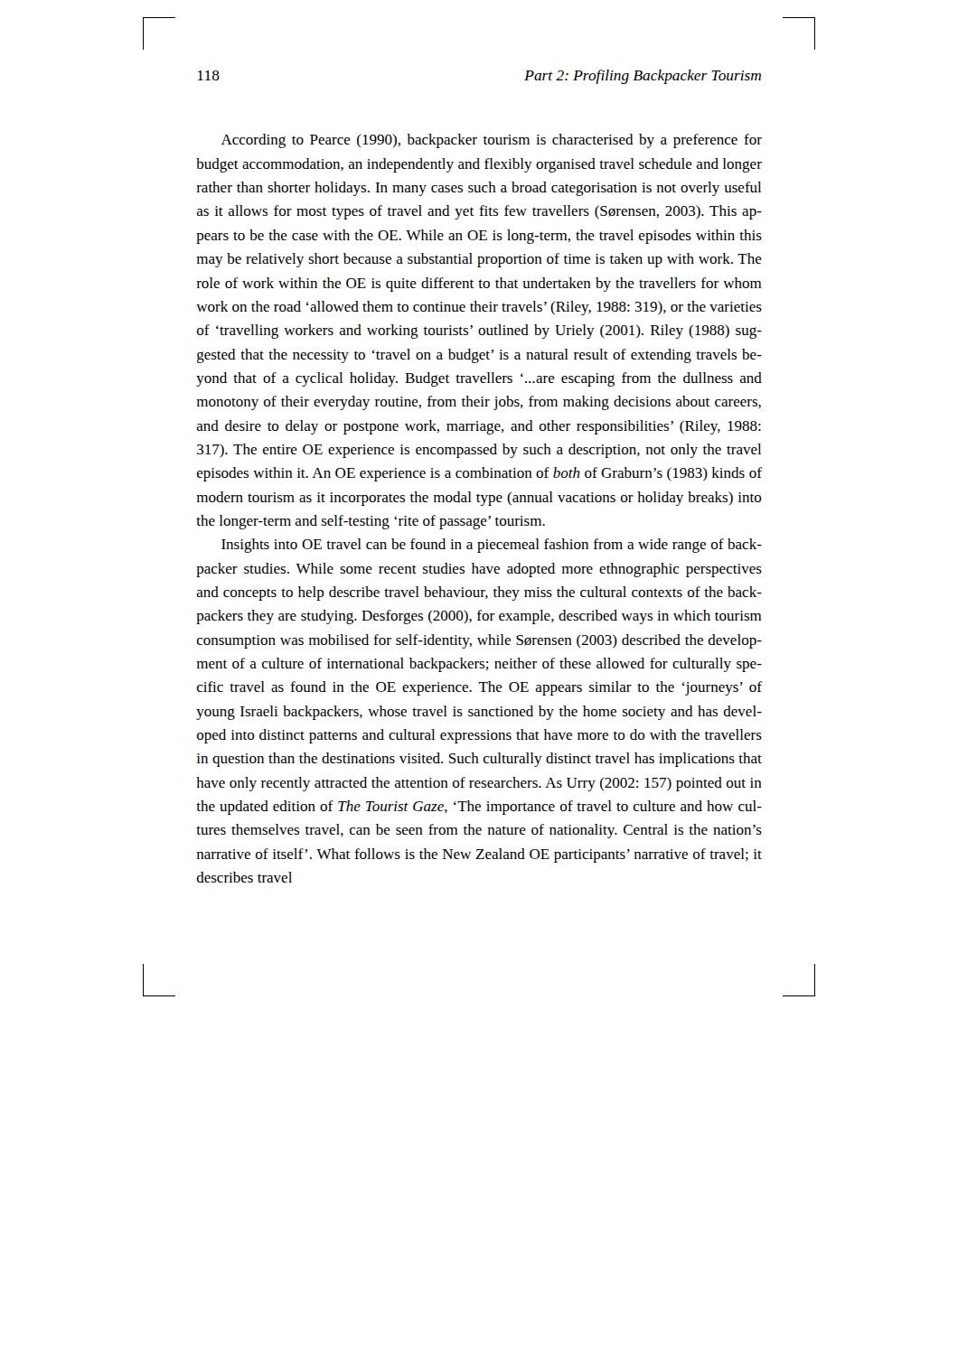118 Part 2: Profiling Backpacker Tourism
According to Pearce (1990), backpacker tourism is characterised by a preference for budget accommodation, an independently and flexibly organised travel schedule and longer rather than shorter holidays. In many cases such a broad categorisation is not overly useful as it allows for most types of travel and yet fits few travellers (Sørensen, 2003). This appears to be the case with the OE. While an OE is long-term, the travel episodes within this may be relatively short because a substantial proportion of time is taken up with work. The role of work within the OE is quite different to that undertaken by the travellers for whom work on the road ‘allowed them to continue their travels’ (Riley, 1988: 319), or the varieties of ‘travelling workers and working tourists’ outlined by Uriely (2001). Riley (1988) suggested that the necessity to ‘travel on a budget’ is a natural result of extending travels beyond that of a cyclical holiday. Budget travellers ‘... are escaping from the dullness and monotony of their everyday routine, from their jobs, from making decisions about careers, and desire to delay or postpone work, marriage, and other responsibilities’ (Riley, 1988: 317). The entire OE experience is encompassed by such a description, not only the travel episodes within it. An OE experience is a combination of both of Graburn’s (1983) kinds of modern tourism as it incorporates the modal type (annual vacations or holiday breaks) into the longer-term and self-testing ‘rite of passage’ tourism.
Insights into OE travel can be found in a piecemeal fashion from a wide range of backpacker studies. While some recent studies have adopted more ethnographic perspectives and concepts to help describe travel behaviour, they miss the cultural contexts of the backpackers they are studying. Desforges (2000), for example, described ways in which tourism consumption was mobilised for self-identity, while Sørensen (2003) described the development of a culture of international backpackers; neither of these allowed for culturally specific travel as found in the OE experience. The OE appears similar to the ‘journeys’ of young Israeli backpackers, whose travel is sanctioned by the home society and has developed into distinct patterns and cultural expressions that have more to do with the travellers in question than the destinations visited. Such culturally distinct travel has implications that have only recently attracted the attention of researchers. As Urry (2002: 157) pointed out in the updated edition of The Tourist Gaze, ‘The importance of travel to culture and how cultures themselves travel, can be seen from the nature of nationality. Central is the nation’s narrative of itself’. What follows is the New Zealand OE participants’ narrative of travel; it describes travel